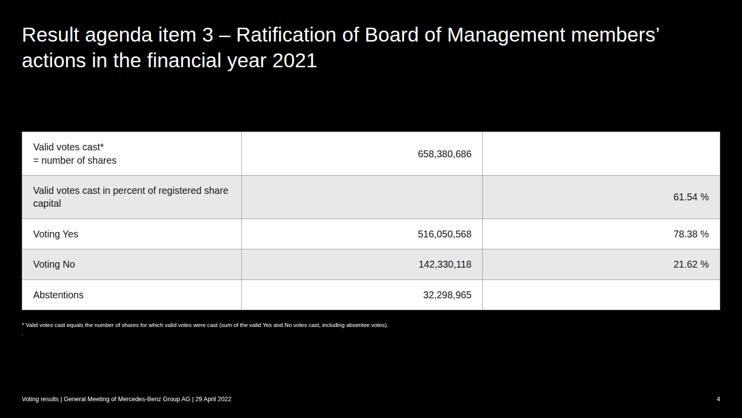Result agenda item 3 – Ratification of Board of Management members’ actions in the financial year 2021
| Valid votes cast* = number of shares | 658,380,686 | |
| Valid votes cast in percent of registered share capital | | 61.54 % |
| Voting Yes | 516,050,568 | 78.38 % |
| Voting No | 142,330,118 | 21.62 % |
| Abstentions | 32,298,965 | |
* Valid votes cast equals the number of shares for which valid votes were cast (sum of the valid Yes and No votes cast, including absentee votes). .
Voting results | General Meeting of Mercedes-Benz Group AG | 29 April 2022
4